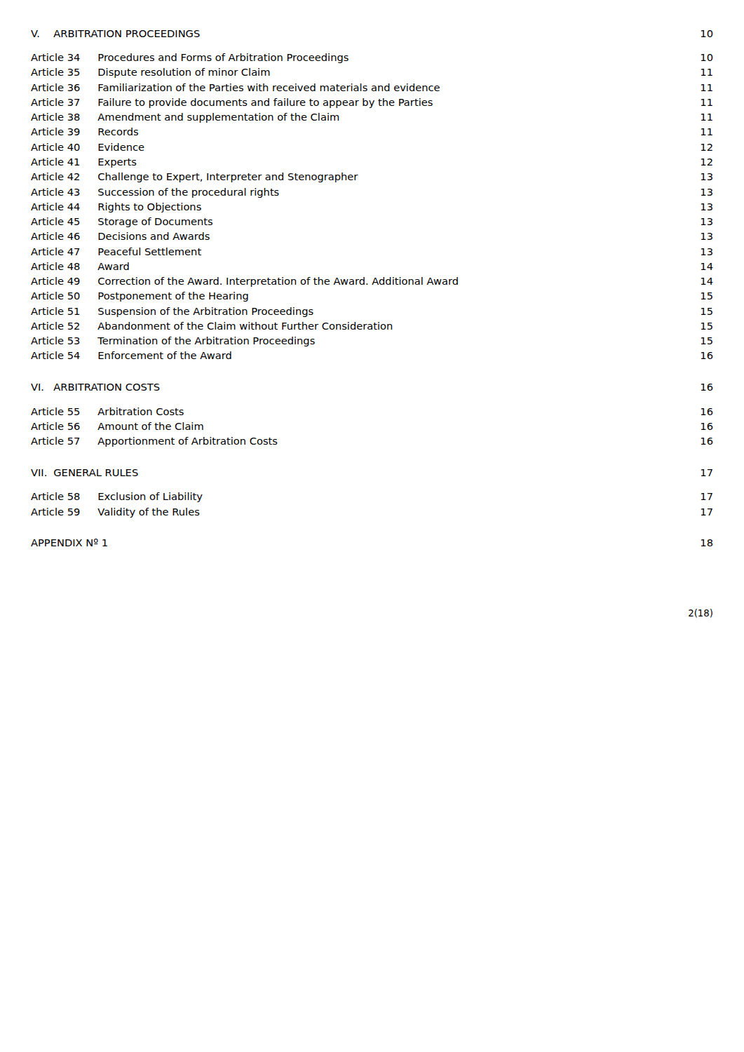| V. ARBITRATION PROCEEDINGS | 10 |
| Article 34 | Procedures and Forms of Arbitration Proceedings | 10 |
| Article 35 | Dispute resolution of minor Claim | 11 |
| Article 36 | Familiarization of the Parties with received materials and evidence | 11 |
| Article 37 | Failure to provide documents and failure to appear by the Parties | 11 |
| Article 38 | Amendment and supplementation of the Claim | 11 |
| Article 39 | Records | 11 |
| Article 40 | Evidence | 12 |
| Article 41 | Experts | 12 |
| Article 42 | Challenge to Expert, Interpreter and Stenographer | 13 |
| Article 43 | Succession of the procedural rights | 13 |
| Article 44 | Rights to Objections | 13 |
| Article 45 | Storage of Documents | 13 |
| Article 46 | Decisions and Awards | 13 |
| Article 47 | Peaceful Settlement | 13 |
| Article 48 | Award | 14 |
| Article 49 | Correction of the Award. Interpretation of the Award. Additional Award | 14 |
| Article 50 | Postponement of the Hearing | 15 |
| Article 51 | Suspension of the Arbitration Proceedings | 15 |
| Article 52 | Abandonment of the Claim without Further Consideration | 15 |
| Article 53 | Termination of the Arbitration Proceedings | 15 |
| Article 54 | Enforcement of the Award | 16 |
| VI. ARBITRATION COSTS | 16 |
| Article 55 | Arbitration Costs | 16 |
| Article 56 | Amount of the Claim | 16 |
| Article 57 | Apportionment of Arbitration Costs | 16 |
| VII. GENERAL RULES | 17 |
| Article 58 | Exclusion of Liability | 17 |
| Article 59 | Validity of the Rules | 17 |
| APPENDIX Nº 1 | 18 |
2(18)